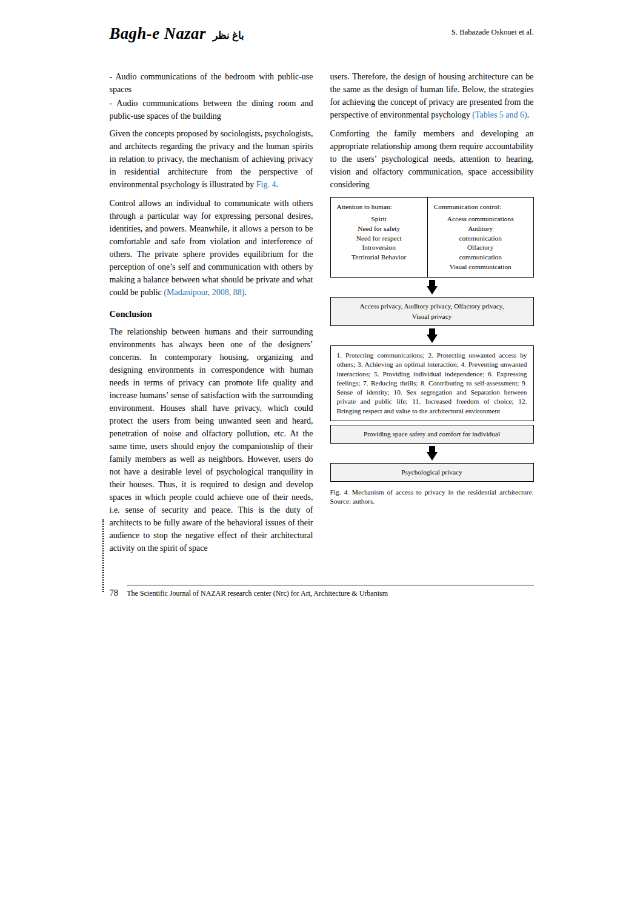Bagh-e Nazar باغ نظر
S. Babazade Oskouei et al.
- Audio communications of the bedroom with public-use spaces
- Audio communications between the dining room and public-use spaces of the building
Given the concepts proposed by sociologists, psychologists, and architects regarding the privacy and the human spirits in relation to privacy, the mechanism of achieving privacy in residential architecture from the perspective of environmental psychology is illustrated by Fig. 4.
Control allows an individual to communicate with others through a particular way for expressing personal desires, identities, and powers. Meanwhile, it allows a person to be comfortable and safe from violation and interference of others. The private sphere provides equilibrium for the perception of one’s self and communication with others by making a balance between what should be private and what could be public (Madanipour, 2008, 88).
Conclusion
The relationship between humans and their surrounding environments has always been one of the designers’ concerns. In contemporary housing, organizing and designing environments in correspondence with human needs in terms of privacy can promote life quality and increase humans’ sense of satisfaction with the surrounding environment. Houses shall have privacy, which could protect the users from being unwanted seen and heard, penetration of noise and olfactory pollution, etc. At the same time, users should enjoy the companionship of their family members as well as neighbors. However, users do not have a desirable level of psychological tranquility in their houses. Thus, it is required to design and develop spaces in which people could achieve one of their needs, i.e. sense of security and peace. This is the duty of architects to be fully aware of the behavioral issues of their audience to stop the negative effect of their architectural activity on the spirit of space
users. Therefore, the design of housing architecture can be the same as the design of human life. Below, the strategies for achieving the concept of privacy are presented from the perspective of environmental psychology (Tables 5 and 6).
Comforting the family members and developing an appropriate relationship among them require accountability to the users’ psychological needs, attention to hearing, vision and olfactory communication, space accessibility considering
Attention to human:
Spirit
Need for safety
Need for respect
Introversion
Territorial Behavior
Communication control:
Access communications
Auditory
communication
Olfactory
communication
Visual communication
Access privacy, Auditory privacy, Olfactory privacy,
Visual privacy
1. Protecting communications; 2. Protecting unwanted access by others; 3. Achieving an optimal interaction; 4. Preventing unwanted interactions; 5. Providing individual independence; 6. Expressing feelings; 7. Reducing thrills; 8. Contributing to self-assessment; 9. Sense of identity; 10. Sex segregation and Separation between private and public life; 11. Increased freedom of choice; 12. Bringing respect and value to the architectural environment
Providing space safety and comfort for individual
Psychological privacy
Fig. 4. Mechanism of access to privacy in the residential architecture. Source: authors.
78
The Scientific Journal of NAZAR research center (Nrc) for Art, Architecture & Urbanism